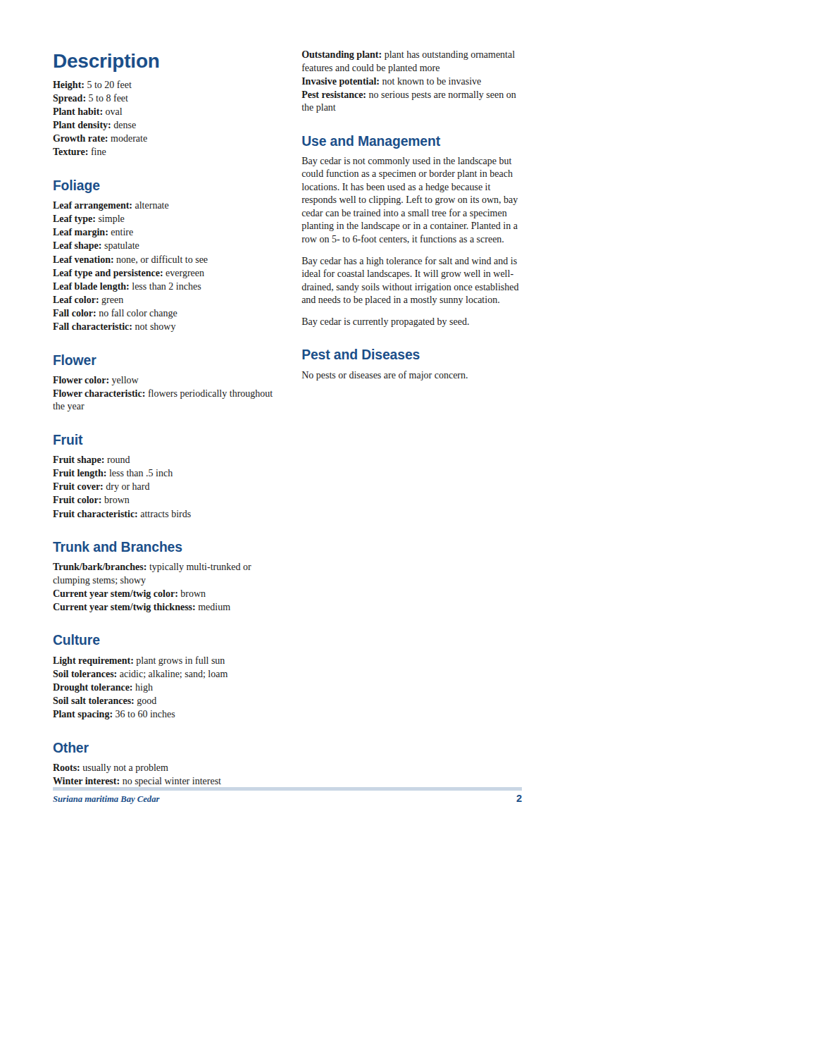Description
Height: 5 to 20 feet
Spread: 5 to 8 feet
Plant habit: oval
Plant density: dense
Growth rate: moderate
Texture: fine
Foliage
Leaf arrangement: alternate
Leaf type: simple
Leaf margin: entire
Leaf shape: spatulate
Leaf venation: none, or difficult to see
Leaf type and persistence: evergreen
Leaf blade length: less than 2 inches
Leaf color: green
Fall color: no fall color change
Fall characteristic: not showy
Flower
Flower color: yellow
Flower characteristic: flowers periodically throughout the year
Fruit
Fruit shape: round
Fruit length: less than .5 inch
Fruit cover: dry or hard
Fruit color: brown
Fruit characteristic: attracts birds
Trunk and Branches
Trunk/bark/branches: typically multi-trunked or clumping stems; showy
Current year stem/twig color: brown
Current year stem/twig thickness: medium
Culture
Light requirement: plant grows in full sun
Soil tolerances: acidic; alkaline; sand; loam
Drought tolerance: high
Soil salt tolerances: good
Plant spacing: 36 to 60 inches
Other
Roots: usually not a problem
Winter interest: no special winter interest
Outstanding plant: plant has outstanding ornamental features and could be planted more
Invasive potential: not known to be invasive
Pest resistance: no serious pests are normally seen on the plant
Use and Management
Bay cedar is not commonly used in the landscape but could function as a specimen or border plant in beach locations. It has been used as a hedge because it responds well to clipping. Left to grow on its own, bay cedar can be trained into a small tree for a specimen planting in the landscape or in a container. Planted in a row on 5- to 6-foot centers, it functions as a screen.
Bay cedar has a high tolerance for salt and wind and is ideal for coastal landscapes. It will grow well in well-drained, sandy soils without irrigation once established and needs to be placed in a mostly sunny location.
Bay cedar is currently propagated by seed.
Pest and Diseases
No pests or diseases are of major concern.
Suriana maritima Bay Cedar 2